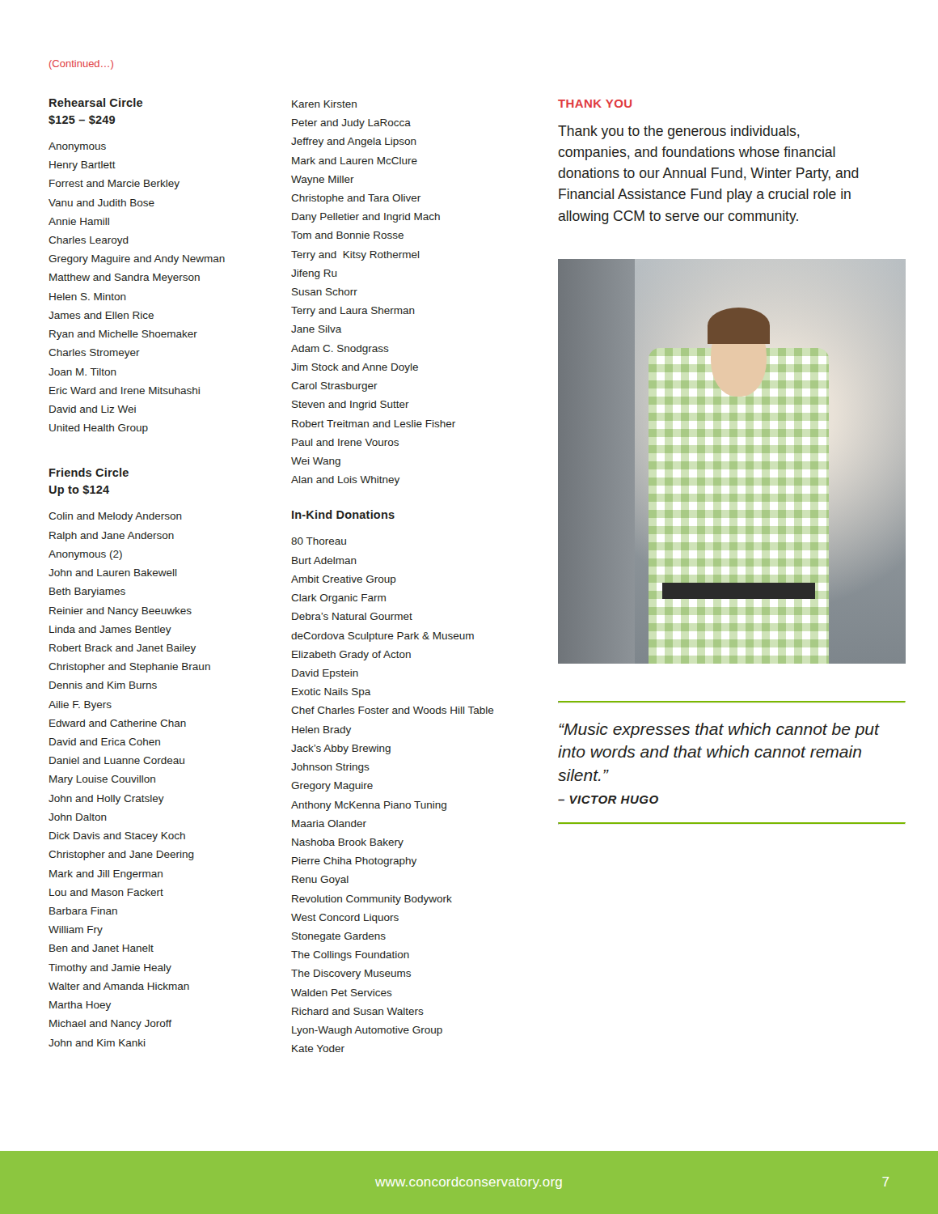(Continued…)
Rehearsal Circle$125 – $249
Anonymous
Henry Bartlett
Forrest and Marcie Berkley
Vanu and Judith Bose
Annie Hamill
Charles Learoyd
Gregory Maguire and Andy Newman
Matthew and Sandra Meyerson
Helen S. Minton
James and Ellen Rice
Ryan and Michelle Shoemaker
Charles Stromeyer
Joan M. Tilton
Eric Ward and Irene Mitsuhashi
David and Liz Wei
United Health Group
Friends CircleUp to $124
Colin and Melody Anderson
Ralph and Jane Anderson
Anonymous (2)
John and Lauren Bakewell
Beth Baryiames
Reinier and Nancy Beeuwkes
Linda and James Bentley
Robert Brack and Janet Bailey
Christopher and Stephanie Braun
Dennis and Kim Burns
Ailie F. Byers
Edward and Catherine Chan
David and Erica Cohen
Daniel and Luanne Cordeau
Mary Louise Couvillon
John and Holly Cratsley
John Dalton
Dick Davis and Stacey Koch
Christopher and Jane Deering
Mark and Jill Engerman
Lou and Mason Fackert
Barbara Finan
William Fry
Ben and Janet Hanelt
Timothy and Jamie Healy
Walter and Amanda Hickman
Martha Hoey
Michael and Nancy Joroff
John and Kim Kanki
Karen Kirsten
Peter and Judy LaRocca
Jeffrey and Angela Lipson
Mark and Lauren McClure
Wayne Miller
Christophe and Tara Oliver
Dany Pelletier and Ingrid Mach
Tom and Bonnie Rosse
Terry and Kitsy Rothermel
Jifeng Ru
Susan Schorr
Terry and Laura Sherman
Jane Silva
Adam C. Snodgrass
Jim Stock and Anne Doyle
Carol Strasburger
Steven and Ingrid Sutter
Robert Treitman and Leslie Fisher
Paul and Irene Vouros
Wei Wang
Alan and Lois Whitney
In-Kind Donations
80 Thoreau
Burt Adelman
Ambit Creative Group
Clark Organic Farm
Debra’s Natural Gourmet
deCordova Sculpture Park & Museum
Elizabeth Grady of Acton
David Epstein
Exotic Nails Spa
Chef Charles Foster and Woods Hill Table
Helen Brady
Jack’s Abby Brewing
Johnson Strings
Gregory Maguire
Anthony McKenna Piano Tuning
Maaria Olander
Nashoba Brook Bakery
Pierre Chiha Photography
Renu Goyal
Revolution Community Bodywork
West Concord Liquors
Stonegate Gardens
The Collings Foundation
The Discovery Museums
Walden Pet Services
Richard and Susan Walters
Lyon-Waugh Automotive Group
Kate Yoder
THANK YOU
Thank you to the generous individuals, companies, and foundations whose financial donations to our Annual Fund, Winter Party, and Financial Assistance Fund play a crucial role in allowing CCM to serve our community.
“Music expresses that which cannot be put into words and that which cannot remain silent.” – VICTOR HUGO
www.concordconservatory.org 7